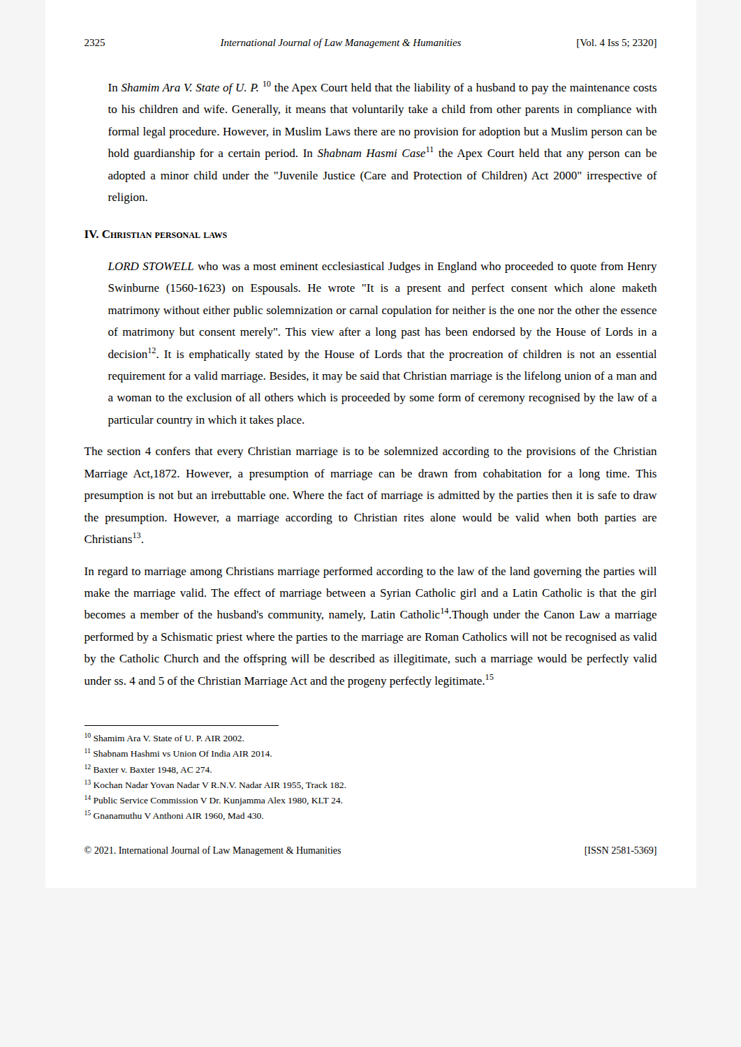2325 International Journal of Law Management & Humanities [Vol. 4 Iss 5; 2320]
In Shamim Ara V. State of U. P. 10 the Apex Court held that the liability of a husband to pay the maintenance costs to his children and wife. Generally, it means that voluntarily take a child from other parents in compliance with formal legal procedure. However, in Muslim Laws there are no provision for adoption but a Muslim person can be hold guardianship for a certain period. In Shabnam Hasmi Case11 the Apex Court held that any person can be adopted a minor child under the "Juvenile Justice (Care and Protection of Children) Act 2000" irrespective of religion.
IV. Christian personal laws
LORD STOWELL who was a most eminent ecclesiastical Judges in England who proceeded to quote from Henry Swinburne (1560-1623) on Espousals. He wrote "It is a present and perfect consent which alone maketh matrimony without either public solemnization or carnal copulation for neither is the one nor the other the essence of matrimony but consent merely". This view after a long past has been endorsed by the House of Lords in a decision12. It is emphatically stated by the House of Lords that the procreation of children is not an essential requirement for a valid marriage. Besides, it may be said that Christian marriage is the lifelong union of a man and a woman to the exclusion of all others which is proceeded by some form of ceremony recognised by the law of a particular country in which it takes place.
The section 4 confers that every Christian marriage is to be solemnized according to the provisions of the Christian Marriage Act,1872. However, a presumption of marriage can be drawn from cohabitation for a long time. This presumption is not but an irrebuttable one. Where the fact of marriage is admitted by the parties then it is safe to draw the presumption. However, a marriage according to Christian rites alone would be valid when both parties are Christians13.
In regard to marriage among Christians marriage performed according to the law of the land governing the parties will make the marriage valid. The effect of marriage between a Syrian Catholic girl and a Latin Catholic is that the girl becomes a member of the husband's community, namely, Latin Catholic14.Though under the Canon Law a marriage performed by a Schismatic priest where the parties to the marriage are Roman Catholics will not be recognised as valid by the Catholic Church and the offspring will be described as illegitimate, such a marriage would be perfectly valid under ss. 4 and 5 of the Christian Marriage Act and the progeny perfectly legitimate.15
10 Shamim Ara V. State of U. P. AIR 2002.
11 Shabnam Hashmi vs Union Of India AIR 2014.
12 Baxter v. Baxter 1948, AC 274.
13 Kochan Nadar Yovan Nadar V R.N.V. Nadar AIR 1955, Track 182.
14 Public Service Commission V Dr. Kunjamma Alex 1980, KLT 24.
15 Gnanamuthu V Anthoni AIR 1960, Mad 430.
© 2021. International Journal of Law Management & Humanities [ISSN 2581-5369]